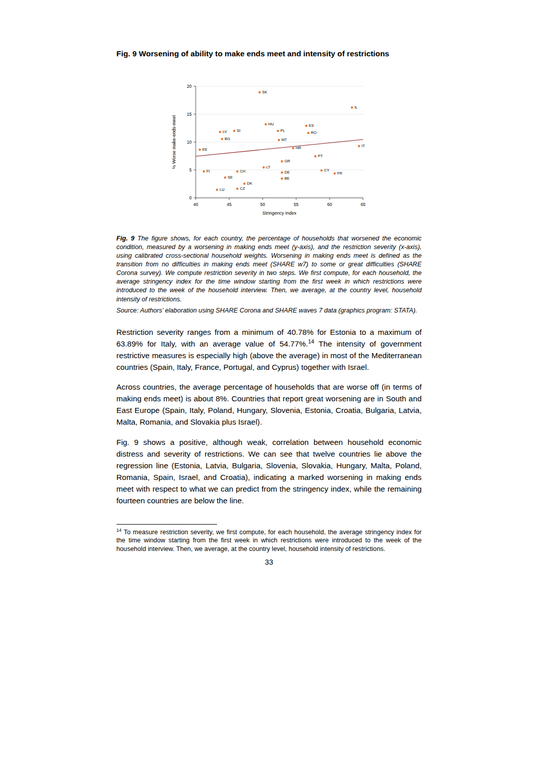Fig. 9 Worsening of ability to make ends meet and intensity of restrictions
0 5 10 15 20 40 45 50 55 60 65 Stringency Index % Worse make-ends-meet SK IL HU ES PL RO LV SI BG MT HR IT EE PT GR LT FI CH DE CY FR SE BE DK LU CZ
Fig. 9 The figure shows, for each country, the percentage of households that worsened the economic condition, measured by a worsening in making ends meet (y-axis), and the restriction severity (x-axis), using calibrated cross-sectional household weights. Worsening in making ends meet is defined as the transition from no difficulties in making ends meet (SHARE w7) to some or great difficulties (SHARE Corona survey). We compute restriction severity in two steps. We first compute, for each household, the average stringency index for the time window starting from the first week in which restrictions were introduced to the week of the household interview. Then, we average, at the country level, household intensity of restrictions.
Source: Authors’ elaboration using SHARE Corona and SHARE waves 7 data (graphics program: STATA).
Restriction severity ranges from a minimum of 40.78% for Estonia to a maximum of 63.89% for Italy, with an average value of 54.77%.14 The intensity of government restrictive measures is especially high (above the average) in most of the Mediterranean countries (Spain, Italy, France, Portugal, and Cyprus) together with Israel.
Across countries, the average percentage of households that are worse off (in terms of making ends meet) is about 8%. Countries that report great worsening are in South and East Europe (Spain, Italy, Poland, Hungary, Slovenia, Estonia, Croatia, Bulgaria, Latvia, Malta, Romania, and Slovakia plus Israel).
Fig. 9 shows a positive, although weak, correlation between household economic distress and severity of restrictions. We can see that twelve countries lie above the regression line (Estonia, Latvia, Bulgaria, Slovenia, Slovakia, Hungary, Malta, Poland, Romania, Spain, Israel, and Croatia), indicating a marked worsening in making ends meet with respect to what we can predict from the stringency index, while the remaining fourteen countries are below the line.
14 To measure restriction severity, we first compute, for each household, the average stringency index for the time window starting from the first week in which restrictions were introduced to the week of the household interview. Then, we average, at the country level, household intensity of restrictions.
33